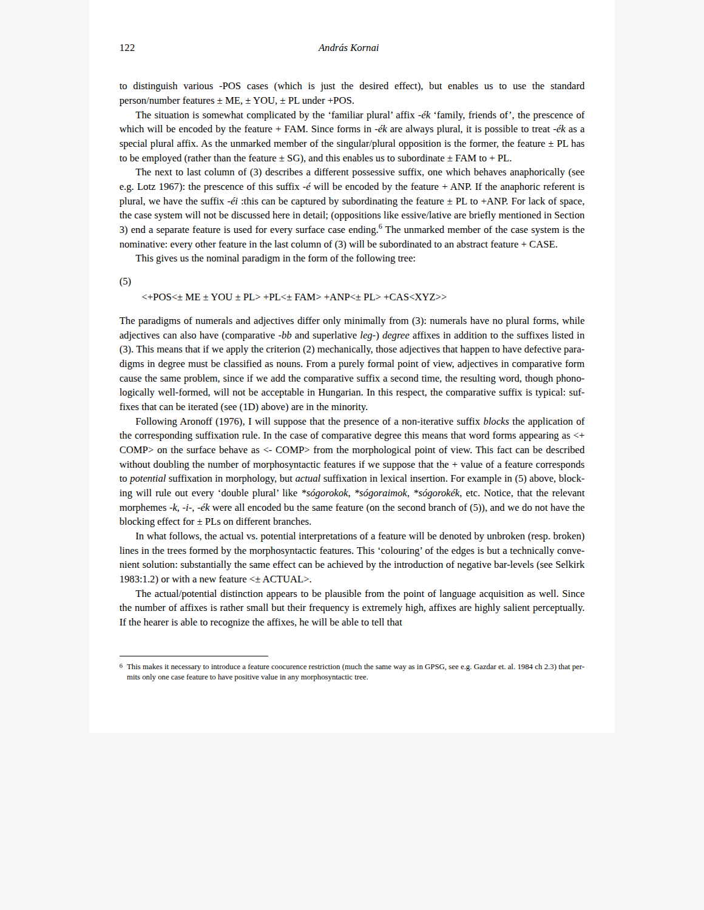122 András Kornai
to distinguish various -POS cases (which is just the desired effect), but enables us to use the standard person/number features ± ME, ± YOU, ± PL under +POS.
The situation is somewhat complicated by the ‘familiar plural’ affix -ék ‘family, friends of’, the prescence of which will be encoded by the feature + FAM. Since forms in -ék are always plural, it is possible to treat -ék as a special plural affix. As the unmarked member of the singular/plural opposition is the former, the feature ± PL has to be employed (rather than the feature ± SG), and this enables us to subordinate ± FAM to + PL.
The next to last column of (3) describes a different possessive suffix, one which behaves anaphorically (see e.g. Lotz 1967): the prescence of this suffix -é will be encoded by the feature + ANP. If the anaphoric referent is plural, we have the suffix -éi :this can be captured by subordinating the feature ± PL to +ANP. For lack of space, the case system will not be discussed here in detail; (oppositions like essive/lative are briefly mentioned in Section 3) end a separate feature is used for every surface case ending.6 The unmarked member of the case system is the nominative: every other feature in the last column of (3) will be subordinated to an abstract feature + CASE.
This gives us the nominal paradigm in the form of the following tree:
(5)
<+POS<± ME ± YOU ± PL> +PL<± FAM> +ANP<± PL> +CAS<XYZ>>
The paradigms of numerals and adjectives differ only minimally from (3): numerals have no plural forms, while adjectives can also have (comparative -bb and superlative leg-) degree affixes in addition to the suffixes listed in (3). This means that if we apply the criterion (2) mechanically, those adjectives that happen to have defective paradigms in degree must be classified as nouns. From a purely formal point of view, adjectives in comparative form cause the same problem, since if we add the comparative suffix a second time, the resulting word, though phonologically well-formed, will not be acceptable in Hungarian. In this respect, the comparative suffix is typical: suffixes that can be iterated (see (1D) above) are in the minority.
Following Aronoff (1976), I will suppose that the presence of a non-iterative suffix blocks the application of the corresponding suffixation rule. In the case of comparative degree this means that word forms appearing as <+ COMP> on the surface behave as <- COMP> from the morphological point of view. This fact can be described without doubling the number of morphosyntactic features if we suppose that the + value of a feature corresponds to potential suffixation in morphology, but actual suffixation in lexical insertion. For example in (5) above, blocking will rule out every ‘double plural’ like *sógorokok, *sógoraimok, *sógorokék, etc. Notice, that the relevant morphemes -k, -i-, -ék were all encoded bu the same feature (on the second branch of (5)), and we do not have the blocking effect for ± PLs on different branches.
In what follows, the actual vs. potential interpretations of a feature will be denoted by unbroken (resp. broken) lines in the trees formed by the morphosyntactic features. This ‘colouring’ of the edges is but a technically convenient solution: substantially the same effect can be achieved by the introduction of negative bar-levels (see Selkirk 1983:1.2) or with a new feature <± ACTUAL>.
The actual/potential distinction appears to be plausible from the point of language acquisition as well. Since the number of affixes is rather small but their frequency is extremely high, affixes are highly salient perceptually. If the hearer is able to recognize the affixes, he will be able to tell that
6
This makes it necessary to introduce a feature coocurence restriction (much the same way as in GPSG, see e.g. Gazdar et. al. 1984 ch 2.3) that permits only one case feature to have positive value in any morphosyntactic tree.